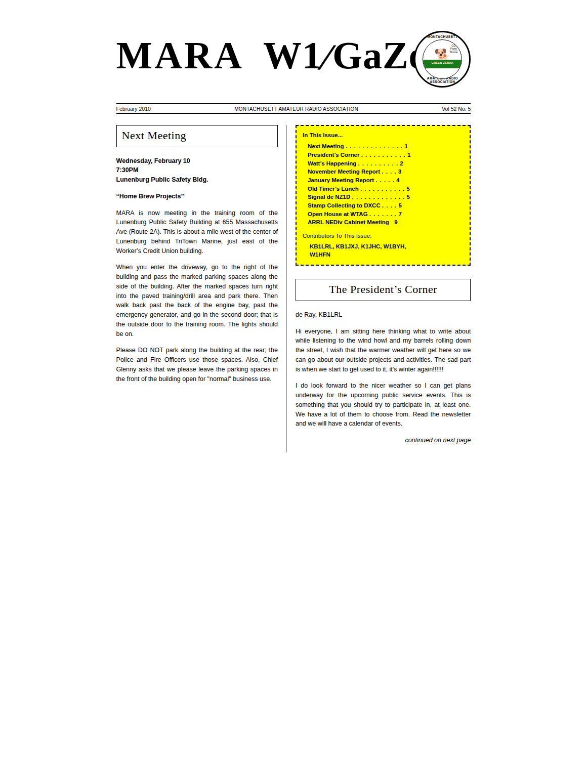MARA W1/GaZette
MONTACHUSETT
AMATEUR RADIO ASSOCIATION
CQ
From
W1GZ
🐕
GREEN ZEBRA
February 2010
MONTACHUSETT AMATEUR RADIO ASSOCIATION
Vol 52 No. 5
Next Meeting
Wednesday, February 10
7:30PM
Lunenburg Public Safety Bldg.
“Home Brew Projects”
MARA is now meeting in the training room of the Lunenburg Public Safety Building at 655 Massachusetts Ave (Route 2A). This is about a mile west of the center of Lunenburg behind TriTown Marine, just east of the Worker’s Credit Union building.
When you enter the driveway, go to the right of the building and pass the marked parking spaces along the side of the building. After the marked spaces turn right into the paved training/drill area and park there. Then walk back past the back of the engine bay, past the emergency generator, and go in the second door; that is the outside door to the training room. The lights should be on.
Please DO NOT park along the building at the rear; the Police and Fire Officers use those spaces. Also, Chief Glenny asks that we please leave the parking spaces in the front of the building open for "normal" business use.
In This Issue...
Next Meeting . . . . . . . . . . . . . . 1
President’s Corner . . . . . . . . . . . 1
Watt’s Happening . . . . . . . . . . 2
November Meeting Report . . . . 3
January Meeting Report . . . . . 4
Old Timer’s Lunch . . . . . . . . . . . 5
Signal de NZ1D . . . . . . . . . . . . . 5
Stamp Collecting to DXCC . . . . 5
Open House at WTAG . . . . . . . 7
ARRL NEDiv Cabinet Meeting 9
Contributors To This Issue:
KB1LRL, KB1JXJ, K1JHC, W1BYH,
W1HFN
The President’s Corner
de Ray, KB1LRL
Hi everyone, I am sitting here thinking what to write about while listening to the wind howl and my barrels rolling down the street, I wish that the warmer weather will get here so we can go about our outside projects and activities. The sad part is when we start to get used to it, it's winter again!!!!!!
I do look forward to the nicer weather so I can get plans underway for the upcoming public service events. This is something that you should try to participate in, at least one. We have a lot of them to choose from. Read the newsletter and we will have a calendar of events.
continued on next page